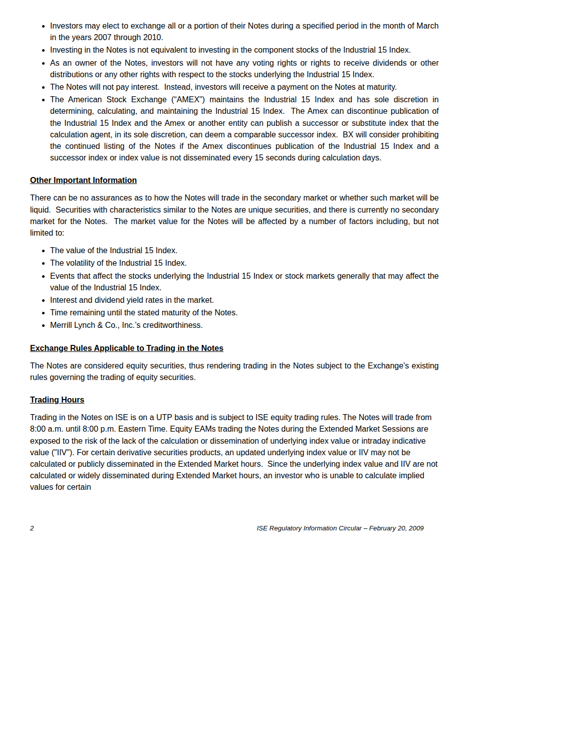Investors may elect to exchange all or a portion of their Notes during a specified period in the month of March in the years 2007 through 2010.
Investing in the Notes is not equivalent to investing in the component stocks of the Industrial 15 Index.
As an owner of the Notes, investors will not have any voting rights or rights to receive dividends or other distributions or any other rights with respect to the stocks underlying the Industrial 15 Index.
The Notes will not pay interest. Instead, investors will receive a payment on the Notes at maturity.
The American Stock Exchange (“AMEX") maintains the Industrial 15 Index and has sole discretion in determining, calculating, and maintaining the Industrial 15 Index. The Amex can discontinue publication of the Industrial 15 Index and the Amex or another entity can publish a successor or substitute index that the calculation agent, in its sole discretion, can deem a comparable successor index. BX will consider prohibiting the continued listing of the Notes if the Amex discontinues publication of the Industrial 15 Index and a successor index or index value is not disseminated every 15 seconds during calculation days.
Other Important Information
There can be no assurances as to how the Notes will trade in the secondary market or whether such market will be liquid. Securities with characteristics similar to the Notes are unique securities, and there is currently no secondary market for the Notes. The market value for the Notes will be affected by a number of factors including, but not limited to:
The value of the Industrial 15 Index.
The volatility of the Industrial 15 Index.
Events that affect the stocks underlying the Industrial 15 Index or stock markets generally that may affect the value of the Industrial 15 Index.
Interest and dividend yield rates in the market.
Time remaining until the stated maturity of the Notes.
Merrill Lynch & Co., Inc.’s creditworthiness.
Exchange Rules Applicable to Trading in the Notes
The Notes are considered equity securities, thus rendering trading in the Notes subject to the Exchange's existing rules governing the trading of equity securities.
Trading Hours
Trading in the Notes on ISE is on a UTP basis and is subject to ISE equity trading rules. The Notes will trade from 8:00 a.m. until 8:00 p.m. Eastern Time. Equity EAMs trading the Notes during the Extended Market Sessions are exposed to the risk of the lack of the calculation or dissemination of underlying index value or intraday indicative value ("IIV"). For certain derivative securities products, an updated underlying index value or IIV may not be calculated or publicly disseminated in the Extended Market hours. Since the underlying index value and IIV are not calculated or widely disseminated during Extended Market hours, an investor who is unable to calculate implied values for certain
2 ISE Regulatory Information Circular – February 20, 2009